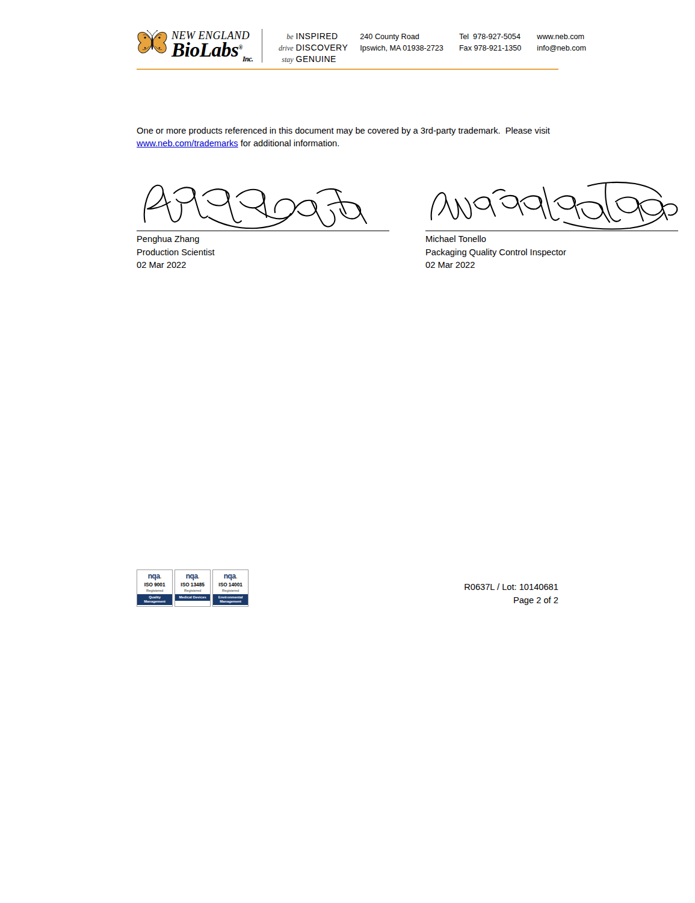NEW ENGLAND BioLabs®Inc.
be INSPIRED
drive DISCOVERY
stay GENUINE
240 County Road
Ipswich, MA 01938-2723
Tel 978-927-5054
Fax 978-921-1350
www.neb.com
info@neb.com
One or more products referenced in this document may be covered by a 3rd-party trademark. Please visit www.neb.com/trademarks for additional information.
Penghua Zhang
Production Scientist
02 Mar 2022
Michael Tonello
Packaging Quality Control Inspector
02 Mar 2022
nqa.
ISO 9001
Registered
Quality
Management
nqa.
ISO 13485
Registered
Medical Devices
nqa.
ISO 14001
Registered
Environmental
Management
R0637L / Lot: 10140681
Page 2 of 2